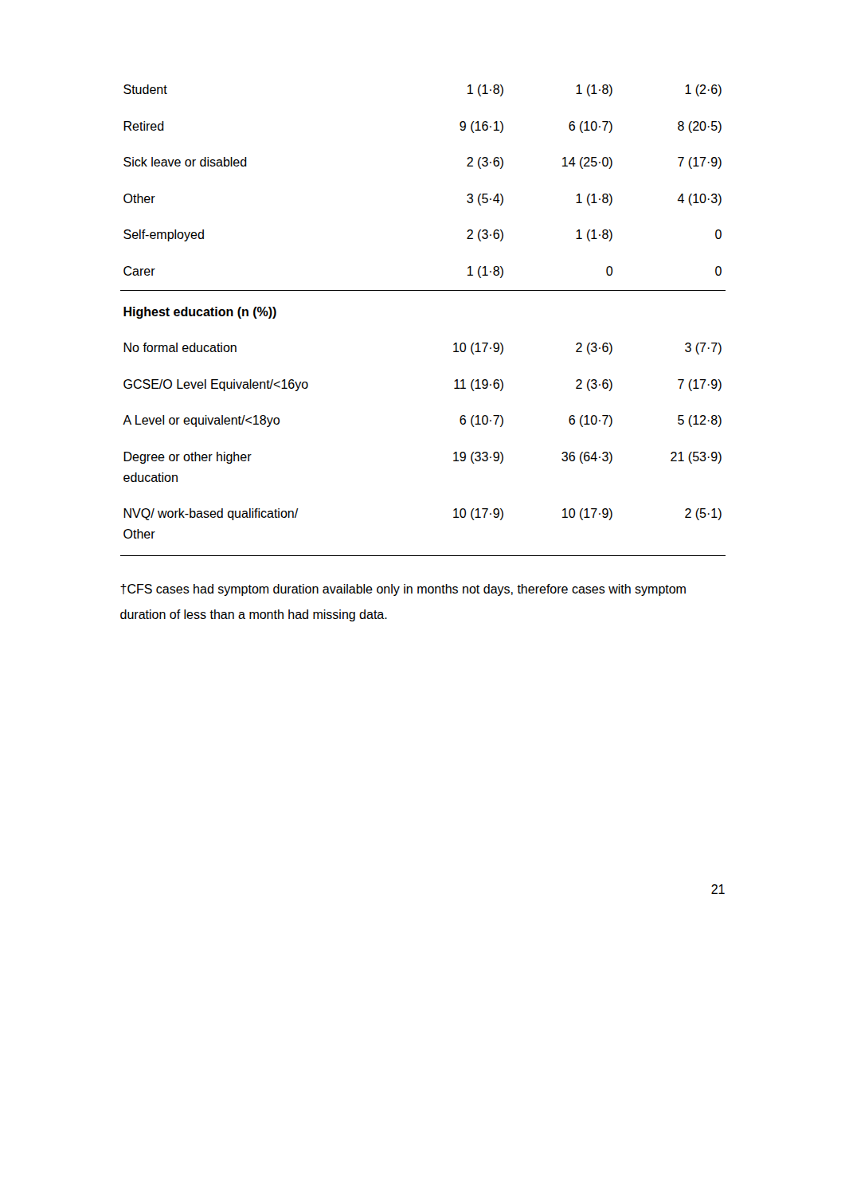| Student | 1 (1·8) | 1 (1·8) | 1 (2·6) |
| Retired | 9 (16·1) | 6 (10·7) | 8 (20·5) |
| Sick leave or disabled | 2 (3·6) | 14 (25·0) | 7 (17·9) |
| Other | 3 (5·4) | 1 (1·8) | 4 (10·3) |
| Self-employed | 2 (3·6) | 1 (1·8) | 0 |
| Carer | 1 (1·8) | 0 | 0 |
| Highest education (n (%)) | | | |
| No formal education | 10 (17·9) | 2 (3·6) | 3 (7·7) |
| GCSE/O Level Equivalent/<16yo | 11 (19·6) | 2 (3·6) | 7 (17·9) |
| A Level or equivalent/<18yo | 6 (10·7) | 6 (10·7) | 5 (12·8) |
| Degree or other higher education | 19 (33·9) | 36 (64·3) | 21 (53·9) |
| NVQ/ work-based qualification/ Other | 10 (17·9) | 10 (17·9) | 2 (5·1) |
†CFS cases had symptom duration available only in months not days, therefore cases with symptom duration of less than a month had missing data.
21